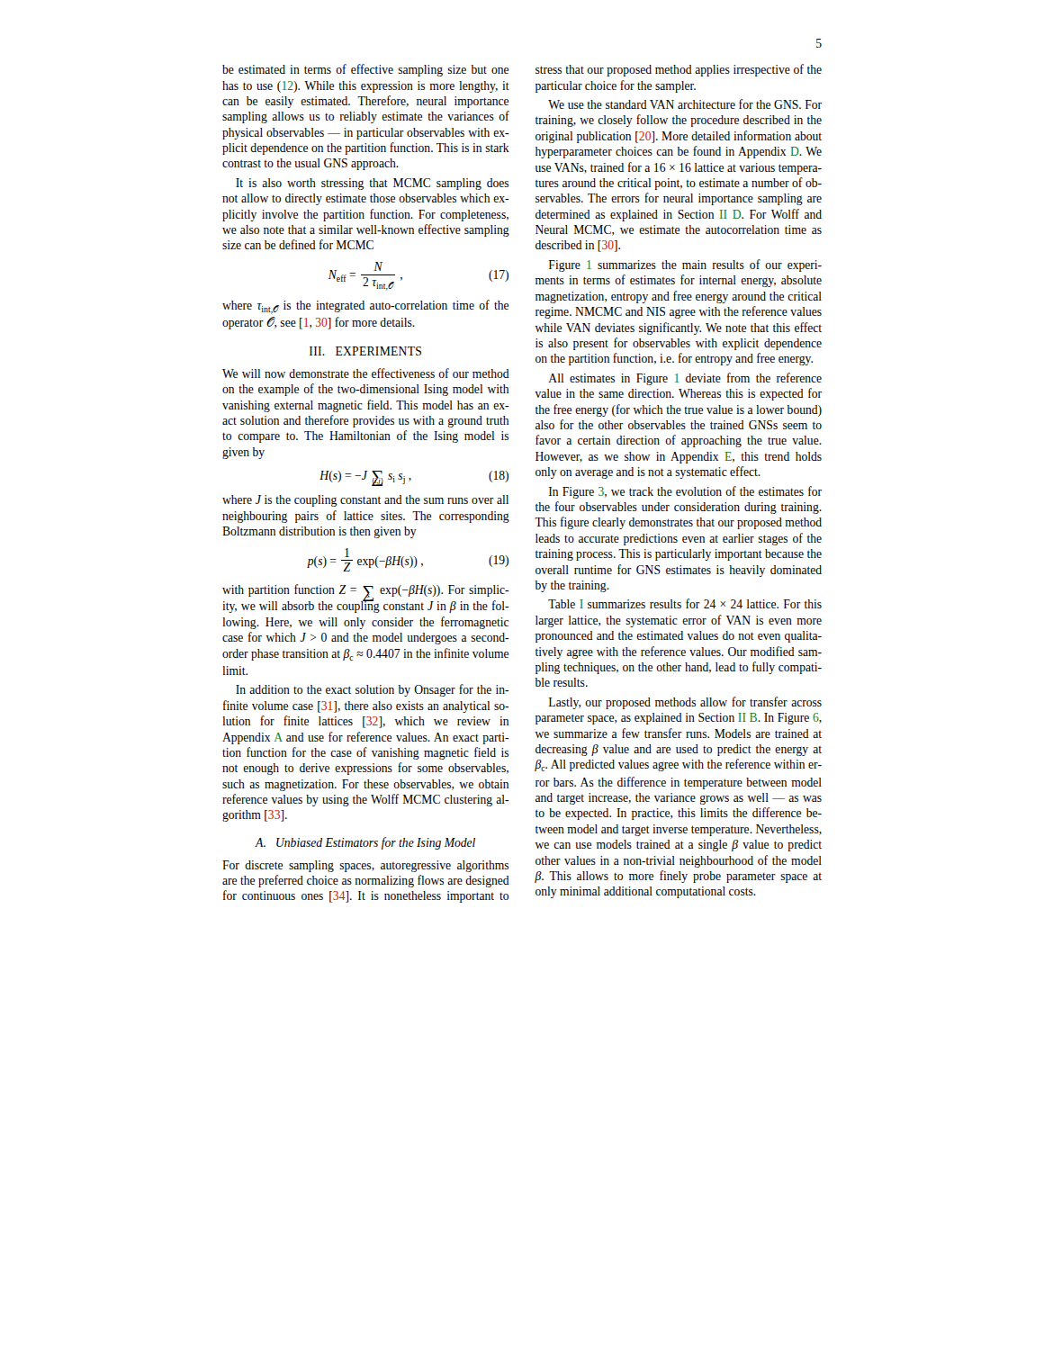5
be estimated in terms of effective sampling size but one has to use (12). While this expression is more lengthy, it can be easily estimated. Therefore, neural importance sampling allows us to reliably estimate the variances of physical observables — in particular observables with explicit dependence on the partition function. This is in stark contrast to the usual GNS approach.
It is also worth stressing that MCMC sampling does not allow to directly estimate those observables which explicitly involve the partition function. For completeness, we also note that a similar well-known effective sampling size can be defined for MCMC
Neff = N 2 τint,𝒪 , (17)
where τint,𝒪 is the integrated auto-correlation time of the operator 𝒪, see [1, 30] for more details.
III. EXPERIMENTS
We will now demonstrate the effectiveness of our method on the example of the two-dimensional Ising model with vanishing external magnetic field. This model has an exact solution and therefore provides us with a ground truth to compare to. The Hamiltonian of the Ising model is given by
H(s) = −J ∑⟨i,j⟩ si sj , (18)
where J is the coupling constant and the sum runs over all neighbouring pairs of lattice sites. The corresponding Boltzmann distribution is then given by
p(s) = 1 Z exp(−βH(s)) , (19)
with partition function Z = ∑s exp(−βH(s)). For simplicity, we will absorb the coupling constant J in β in the following. Here, we will only consider the ferromagnetic case for which J > 0 and the model undergoes a second-order phase transition at βc ≈ 0.4407 in the infinite volume limit.
In addition to the exact solution by Onsager for the infinite volume case [31], there also exists an analytical solution for finite lattices [32], which we review in Appendix A and use for reference values. An exact partition function for the case of vanishing magnetic field is not enough to derive expressions for some observables, such as magnetization. For these observables, we obtain reference values by using the Wolff MCMC clustering algorithm [33].
A. Unbiased Estimators for the Ising Model
For discrete sampling spaces, autoregressive algorithms are the preferred choice as normalizing flows are designed for continuous ones [34]. It is nonetheless important to stress that our proposed method applies irrespective of the particular choice for the sampler.
We use the standard VAN architecture for the GNS. For training, we closely follow the procedure described in the original publication [20]. More detailed information about hyperparameter choices can be found in Appendix D. We use VANs, trained for a 16 × 16 lattice at various temperatures around the critical point, to estimate a number of observables. The errors for neural importance sampling are determined as explained in Section II D. For Wolff and Neural MCMC, we estimate the autocorrelation time as described in [30].
Figure 1 summarizes the main results of our experiments in terms of estimates for internal energy, absolute magnetization, entropy and free energy around the critical regime. NMCMC and NIS agree with the reference values while VAN deviates significantly. We note that this effect is also present for observables with explicit dependence on the partition function, i.e. for entropy and free energy.
All estimates in Figure 1 deviate from the reference value in the same direction. Whereas this is expected for the free energy (for which the true value is a lower bound) also for the other observables the trained GNSs seem to favor a certain direction of approaching the true value. However, as we show in Appendix E, this trend holds only on average and is not a systematic effect.
In Figure 3, we track the evolution of the estimates for the four observables under consideration during training. This figure clearly demonstrates that our proposed method leads to accurate predictions even at earlier stages of the training process. This is particularly important because the overall runtime for GNS estimates is heavily dominated by the training.
Table I summarizes results for 24 × 24 lattice. For this larger lattice, the systematic error of VAN is even more pronounced and the estimated values do not even qualitatively agree with the reference values. Our modified sampling techniques, on the other hand, lead to fully compatible results.
Lastly, our proposed methods allow for transfer across parameter space, as explained in Section II B. In Figure 6, we summarize a few transfer runs. Models are trained at decreasing β value and are used to predict the energy at βc. All predicted values agree with the reference within error bars. As the difference in temperature between model and target increase, the variance grows as well — as was to be expected. In practice, this limits the difference between model and target inverse temperature. Nevertheless, we can use models trained at a single β value to predict other values in a non-trivial neighbourhood of the model β. This allows to more finely probe parameter space at only minimal additional computational costs.